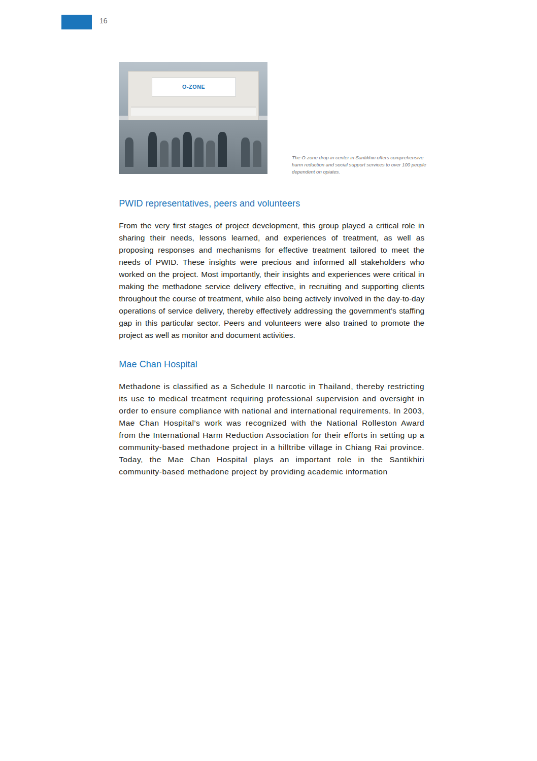16
O-ZONE
The O-zone drop-in center in Santikhiri offers comprehensive harm reduction and social support services to over 100 people dependent on opiates.
PWID representatives, peers and volunteers
From the very first stages of project development, this group played a critical role in sharing their needs, lessons learned, and experiences of treatment, as well as proposing responses and mechanisms for effective treatment tailored to meet the needs of PWID. These insights were precious and informed all stakeholders who worked on the project. Most importantly, their insights and experiences were critical in making the methadone service delivery effective, in recruiting and supporting clients throughout the course of treatment, while also being actively involved in the day-to-day operations of service delivery, thereby effectively addressing the government’s staffing gap in this particular sector. Peers and volunteers were also trained to promote the project as well as monitor and document activities.
Mae Chan Hospital
Methadone is classified as a Schedule II narcotic in Thailand, thereby restricting its use to medical treatment requiring professional supervision and oversight in order to ensure compliance with national and international requirements. In 2003, Mae Chan Hospital’s work was recognized with the National Rolleston Award from the International Harm Reduction Association for their efforts in setting up a community-based methadone project in a hilltribe village in Chiang Rai province. Today, the Mae Chan Hospital plays an important role in the Santikhiri community-based methadone project by providing academic information